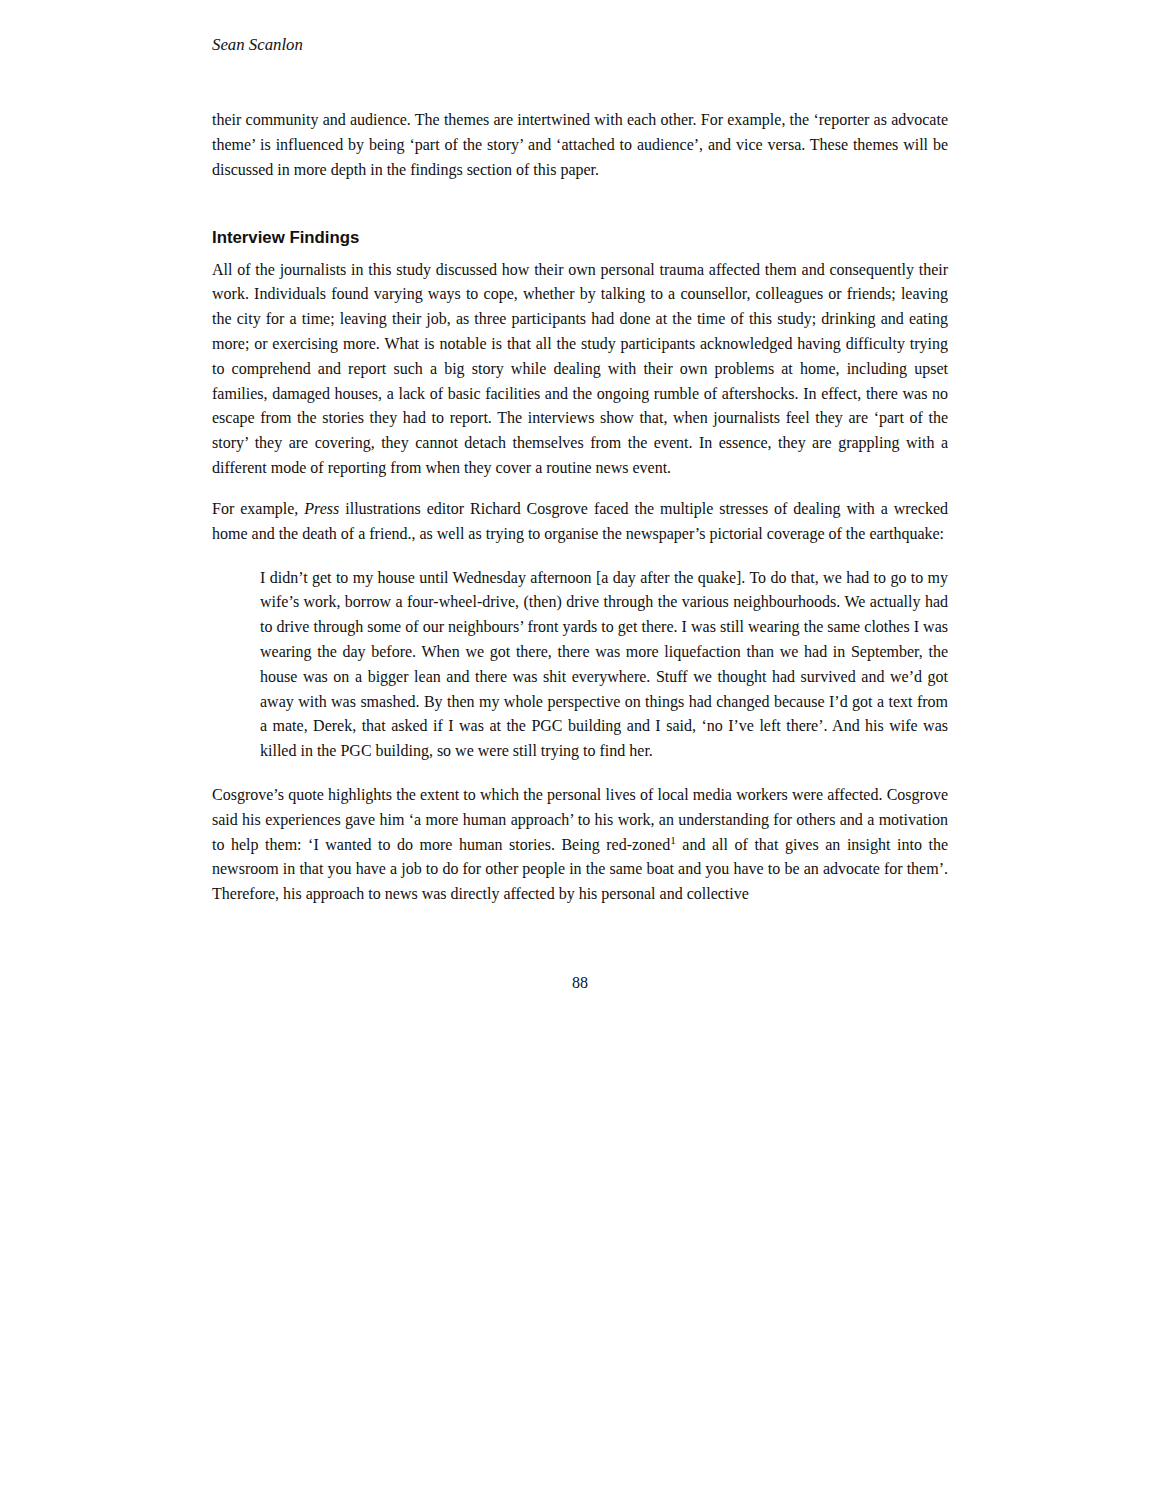Sean Scanlon
their community and audience. The themes are intertwined with each other. For example, the ‘reporter as advocate theme’ is influenced by being ‘part of the story’ and ‘attached to audience’, and vice versa. These themes will be discussed in more depth in the findings section of this paper.
Interview Findings
All of the journalists in this study discussed how their own personal trauma affected them and consequently their work. Individuals found varying ways to cope, whether by talking to a counsellor, colleagues or friends; leaving the city for a time; leaving their job, as three participants had done at the time of this study; drinking and eating more; or exercising more. What is notable is that all the study participants acknowledged having difficulty trying to comprehend and report such a big story while dealing with their own problems at home, including upset families, damaged houses, a lack of basic facilities and the ongoing rumble of aftershocks. In effect, there was no escape from the stories they had to report. The interviews show that, when journalists feel they are ‘part of the story’ they are covering, they cannot detach themselves from the event. In essence, they are grappling with a different mode of reporting from when they cover a routine news event.
For example, Press illustrations editor Richard Cosgrove faced the multiple stresses of dealing with a wrecked home and the death of a friend., as well as trying to organise the newspaper’s pictorial coverage of the earthquake:
I didn’t get to my house until Wednesday afternoon [a day after the quake]. To do that, we had to go to my wife’s work, borrow a four-wheel-drive, (then) drive through the various neighbourhoods. We actually had to drive through some of our neighbours’ front yards to get there. I was still wearing the same clothes I was wearing the day before. When we got there, there was more liquefaction than we had in September, the house was on a bigger lean and there was shit everywhere. Stuff we thought had survived and we’d got away with was smashed. By then my whole perspective on things had changed because I’d got a text from a mate, Derek, that asked if I was at the PGC building and I said, ‘no I’ve left there’. And his wife was killed in the PGC building, so we were still trying to find her.
Cosgrove’s quote highlights the extent to which the personal lives of local media workers were affected. Cosgrove said his experiences gave him ‘a more human approach’ to his work, an understanding for others and a motivation to help them: ‘I wanted to do more human stories. Being red-zoned1 and all of that gives an insight into the newsroom in that you have a job to do for other people in the same boat and you have to be an advocate for them’. Therefore, his approach to news was directly affected by his personal and collective
88